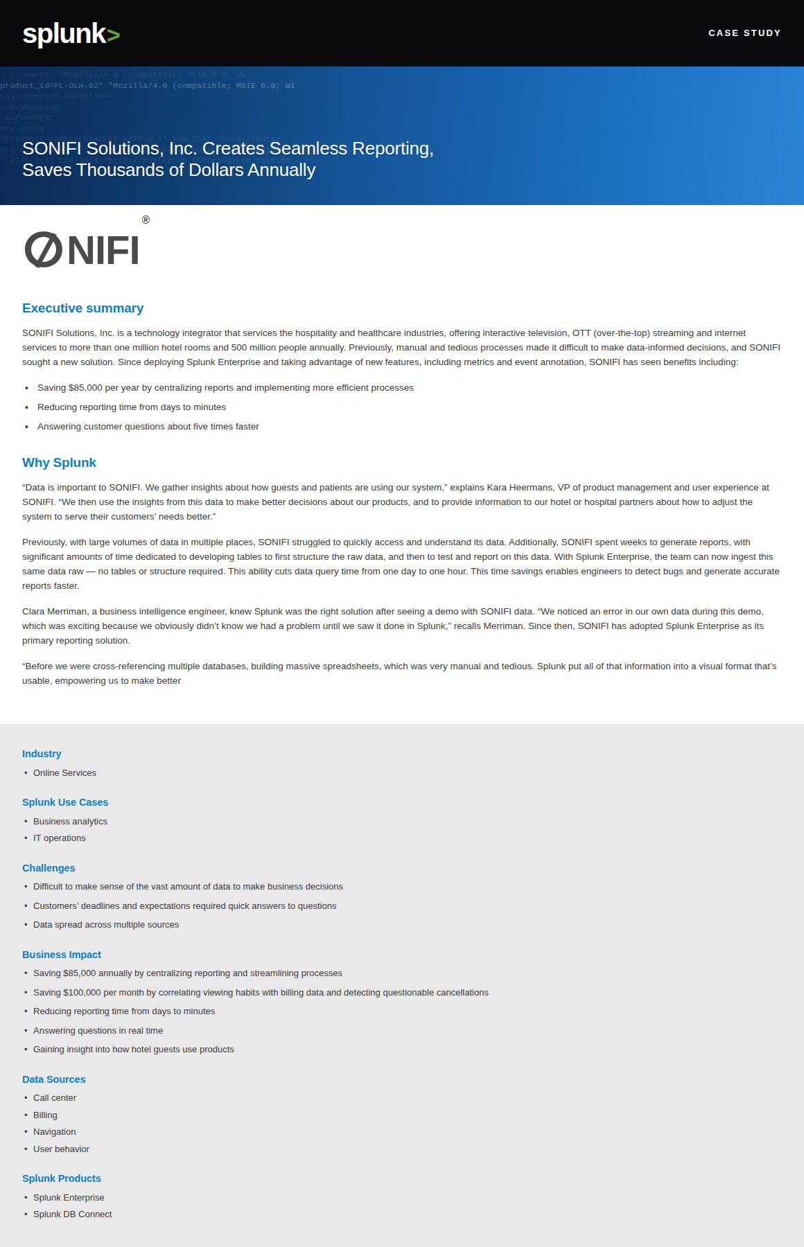splunk>
Case Study
1 sw-01" "Mozilla/4.0 (compatible; MSIE 6.0; Wi product_id=FL-DLH-02" "Mozilla/4.0 (compatible; MSIE 6.0; Wi ing.com/cart.do?action= cup-shopping .screen?cat ory_id=BO SESSIONID=SD8SL2FF5ADFF2 HTTP 1.1" 200 2567 "http://butte SL2FF2ADFF9 HTTP 1.1" 200 1318 "http://buttercup-shopping.c HTTP 1.1" 200 3814 "http://buttercup-shopping.com/cart.do
SONIFI Solutions, Inc. Creates Seamless Reporting,
Saves Thousands of Dollars Annually
NIFI®
Executive summary
SONIFI Solutions, Inc. is a technology integrator that services the hospitality and healthcare industries, offering interactive television, OTT (over-the-top) streaming and internet services to more than one million hotel rooms and 500 million people annually. Previously, manual and tedious processes made it difficult to make data-informed decisions, and SONIFI sought a new solution. Since deploying Splunk Enterprise and taking advantage of new features, including metrics and event annotation, SONIFI has seen benefits including:
Saving $85,000 per year by centralizing reports and implementing more efficient processes
Reducing reporting time from days to minutes
Answering customer questions about five times faster
Why Splunk
“Data is important to SONIFI. We gather insights about how guests and patients are using our system,” explains Kara Heermans, VP of product management and user experience at SONIFI. “We then use the insights from this data to make better decisions about our products, and to provide information to our hotel or hospital partners about how to adjust the system to serve their customers’ needs better.”
Previously, with large volumes of data in multiple places, SONIFI struggled to quickly access and understand its data. Additionally, SONIFI spent weeks to generate reports, with significant amounts of time dedicated to developing tables to first structure the raw data, and then to test and report on this data. With Splunk Enterprise, the team can now ingest this same data raw — no tables or structure required. This ability cuts data query time from one day to one hour. This time savings enables engineers to detect bugs and generate accurate reports faster.
Clara Merriman, a business intelligence engineer, knew Splunk was the right solution after seeing a demo with SONIFI data. “We noticed an error in our own data during this demo, which was exciting because we obviously didn’t know we had a problem until we saw it done in Splunk,” recalls Merriman. Since then, SONIFI has adopted Splunk Enterprise as its primary reporting solution.
“Before we were cross-referencing multiple databases, building massive spreadsheets, which was very manual and tedious. Splunk put all of that information into a visual format that’s usable, empowering us to make better
Industry
Online Services
Splunk Use Cases
Business analytics
IT operations
Challenges
Difficult to make sense of the vast amount of data to make business decisions
Customers’ deadlines and expectations required quick answers to questions
Data spread across multiple sources
Business Impact
Saving $85,000 annually by centralizing reporting and streamlining processes
Saving $100,000 per month by correlating viewing habits with billing data and detecting questionable cancellations
Reducing reporting time from days to minutes
Answering questions in real time
Gaining insight into how hotel guests use products
Data Sources
Call center
Billing
Navigation
User behavior
Splunk Products
Splunk Enterprise
Splunk DB Connect